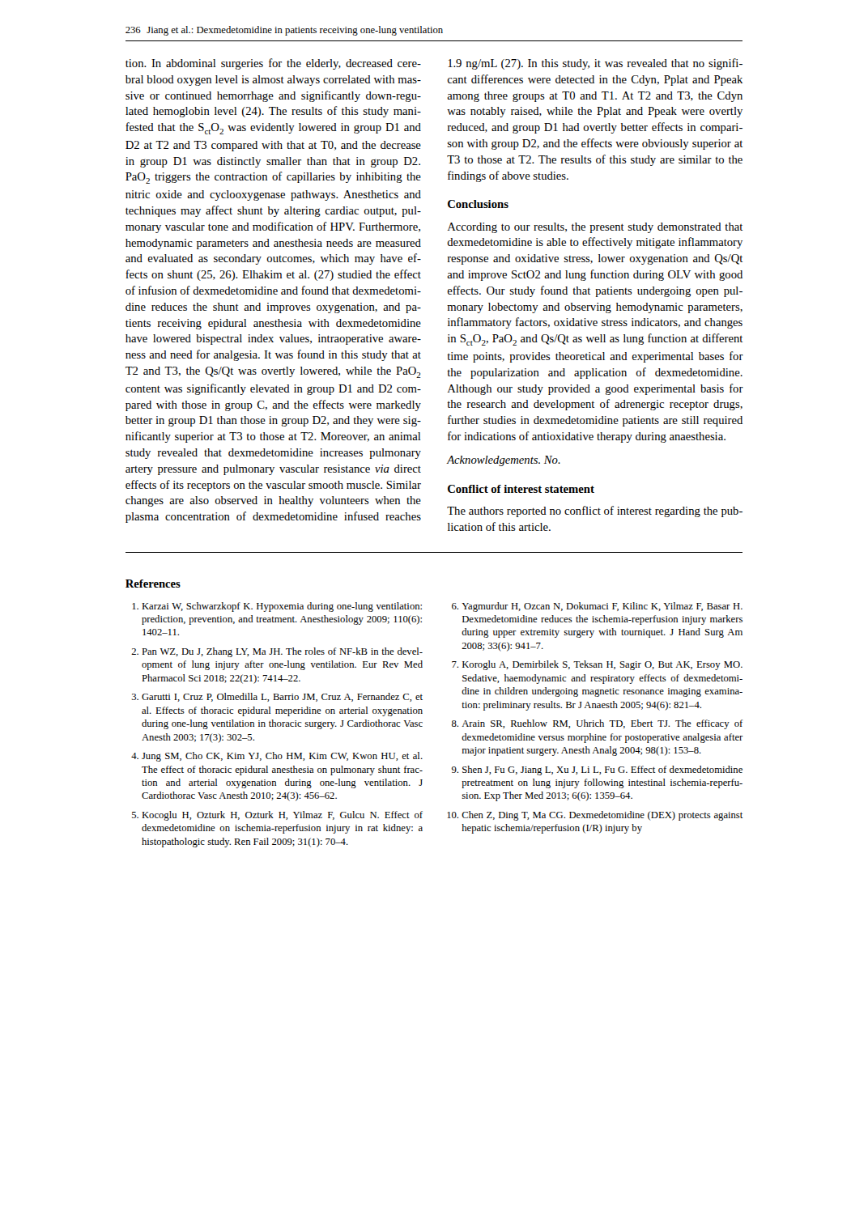236 Jiang et al.: Dexmedetomidine in patients receiving one-lung ventilation
tion. In abdominal surgeries for the elderly, decreased cerebral blood oxygen level is almost always correlated with massive or continued hemorrhage and significantly down-regulated hemoglobin level (24). The results of this study manifested that the SctO2 was evidently lowered in group D1 and D2 at T2 and T3 compared with that at T0, and the decrease in group D1 was distinctly smaller than that in group D2. PaO2 triggers the contraction of capillaries by inhibiting the nitric oxide and cyclooxygenase pathways. Anesthetics and techniques may affect shunt by altering cardiac output, pulmonary vascular tone and modification of HPV. Furthermore, hemodynamic parameters and anesthesia needs are measured and evaluated as secondary outcomes, which may have effects on shunt (25, 26). Elhakim et al. (27) studied the effect of infusion of dexmedetomidine and found that dexmedetomidine reduces the shunt and improves oxygenation, and patients receiving epidural anesthesia with dexmedetomidine have lowered bispectral index values, intraoperative awareness and need for analgesia. It was found in this study that at T2 and T3, the Qs/Qt was overtly lowered, while the PaO2 content was significantly elevated in group D1 and D2 compared with those in group C, and the effects were markedly better in group D1 than those in group D2, and they were significantly superior at T3 to those at T2. Moreover, an animal study revealed that dexmedetomidine increases pulmonary artery pressure and pulmonary vascular resistance via direct effects of its receptors on the vascular smooth muscle. Similar changes are also observed in healthy volunteers when the plasma concentration of dexmedetomidine infused reaches 1.9 ng/mL (27). In this study, it was revealed that no significant differences were detected in the Cdyn, Pplat and Ppeak among three groups at T0 and T1. At T2 and T3, the Cdyn was notably raised, while the Pplat and Ppeak were overtly reduced, and group D1 had overtly better effects in comparison with group D2, and the effects were obviously superior at T3 to those at T2. The results of this study are similar to the findings of above studies.
Conclusions
According to our results, the present study demonstrated that dexmedetomidine is able to effectively mitigate inflammatory response and oxidative stress, lower oxygenation and Qs/Qt and improve SctO2 and lung function during OLV with good effects. Our study found that patients undergoing open pulmonary lobectomy and observing hemodynamic parameters, inflammatory factors, oxidative stress indicators, and changes in SctO2, PaO2 and Qs/Qt as well as lung function at different time points, provides theoretical and experimental bases for the popularization and application of dexmedetomidine. Although our study provided a good experimental basis for the research and development of adrenergic receptor drugs, further studies in dexmedetomidine patients are still required for indications of antioxidative therapy during anaesthesia.
Acknowledgements. No.
Conflict of interest statement
The authors reported no conflict of interest regarding the publication of this article.
References
Karzai W, Schwarzkopf K. Hypoxemia during one-lung ventilation: prediction, prevention, and treatment. Anesthesiology 2009; 110(6): 1402–11.
Pan WZ, Du J, Zhang LY, Ma JH. The roles of NF-kB in the development of lung injury after one-lung ventilation. Eur Rev Med Pharmacol Sci 2018; 22(21): 7414–22.
Garutti I, Cruz P, Olmedilla L, Barrio JM, Cruz A, Fernandez C, et al. Effects of thoracic epidural meperidine on arterial oxygenation during one-lung ventilation in thoracic surgery. J Cardiothorac Vasc Anesth 2003; 17(3): 302–5.
Jung SM, Cho CK, Kim YJ, Cho HM, Kim CW, Kwon HU, et al. The effect of thoracic epidural anesthesia on pulmonary shunt fraction and arterial oxygenation during one-lung ventilation. J Cardiothorac Vasc Anesth 2010; 24(3): 456–62.
Kocoglu H, Ozturk H, Ozturk H, Yilmaz F, Gulcu N. Effect of dexmedetomidine on ischemia-reperfusion injury in rat kidney: a histopathologic study. Ren Fail 2009; 31(1): 70–4.
Yagmurdur H, Ozcan N, Dokumaci F, Kilinc K, Yilmaz F, Basar H. Dexmedetomidine reduces the ischemia-reperfusion injury markers during upper extremity surgery with tourniquet. J Hand Surg Am 2008; 33(6): 941–7.
Koroglu A, Demirbilek S, Teksan H, Sagir O, But AK, Ersoy MO. Sedative, haemodynamic and respiratory effects of dexmedetomidine in children undergoing magnetic resonance imaging examination: preliminary results. Br J Anaesth 2005; 94(6): 821–4.
Arain SR, Ruehlow RM, Uhrich TD, Ebert TJ. The efficacy of dexmedetomidine versus morphine for postoperative analgesia after major inpatient surgery. Anesth Analg 2004; 98(1): 153–8.
Shen J, Fu G, Jiang L, Xu J, Li L, Fu G. Effect of dexmedetomidine pretreatment on lung injury following intestinal ischemia-reperfusion. Exp Ther Med 2013; 6(6): 1359–64.
Chen Z, Ding T, Ma CG. Dexmedetomidine (DEX) protects against hepatic ischemia/reperfusion (I/R) injury by